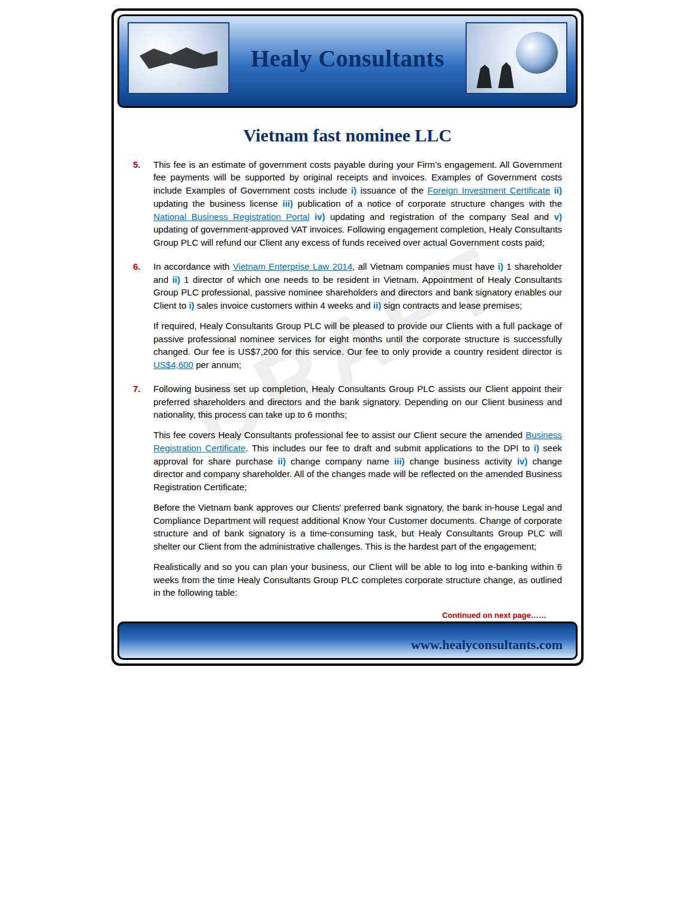DRAFT
Healy Consultants
Vietnam fast nominee LLC
This fee is an estimate of government costs payable during your Firm’s engagement. All Government fee payments will be supported by original receipts and invoices. Examples of Government costs include Examples of Government costs include i) issuance of the Foreign Investment Certificate ii) updating the business license iii) publication of a notice of corporate structure changes with the National Business Registration Portal iv) updating and registration of the company Seal and v) updating of government-approved VAT invoices. Following engagement completion, Healy Consultants Group PLC will refund our Client any excess of funds received over actual Government costs paid;
In accordance with Vietnam Enterprise Law 2014, all Vietnam companies must have i) 1 shareholder and ii) 1 director of which one needs to be resident in Vietnam. Appointment of Healy Consultants Group PLC professional, passive nominee shareholders and directors and bank signatory enables our Client to i) sales invoice customers within 4 weeks and ii) sign contracts and lease premises;
If required, Healy Consultants Group PLC will be pleased to provide our Clients with a full package of passive professional nominee services for eight months until the corporate structure is successfully changed. Our fee is US$7,200 for this service. Our fee to only provide a country resident director is US$4,600 per annum;
Following business set up completion, Healy Consultants Group PLC assists our Client appoint their preferred shareholders and directors and the bank signatory. Depending on our Client business and nationality, this process can take up to 6 months;
This fee covers Healy Consultants professional fee to assist our Client secure the amended Business Registration Certificate. This includes our fee to draft and submit applications to the DPI to i) seek approval for share purchase ii) change company name iii) change business activity iv) change director and company shareholder. All of the changes made will be reflected on the amended Business Registration Certificate;
Before the Vietnam bank approves our Clients' preferred bank signatory, the bank in-house Legal and Compliance Department will request additional Know Your Customer documents. Change of corporate structure and of bank signatory is a time-consuming task, but Healy Consultants Group PLC will shelter our Client from the administrative challenges. This is the hardest part of the engagement;
Realistically and so you can plan your business, our Client will be able to log into e-banking within 6 weeks from the time Healy Consultants Group PLC completes corporate structure change, as outlined in the following table:
Continued on next page……
www.healyconsultants.com